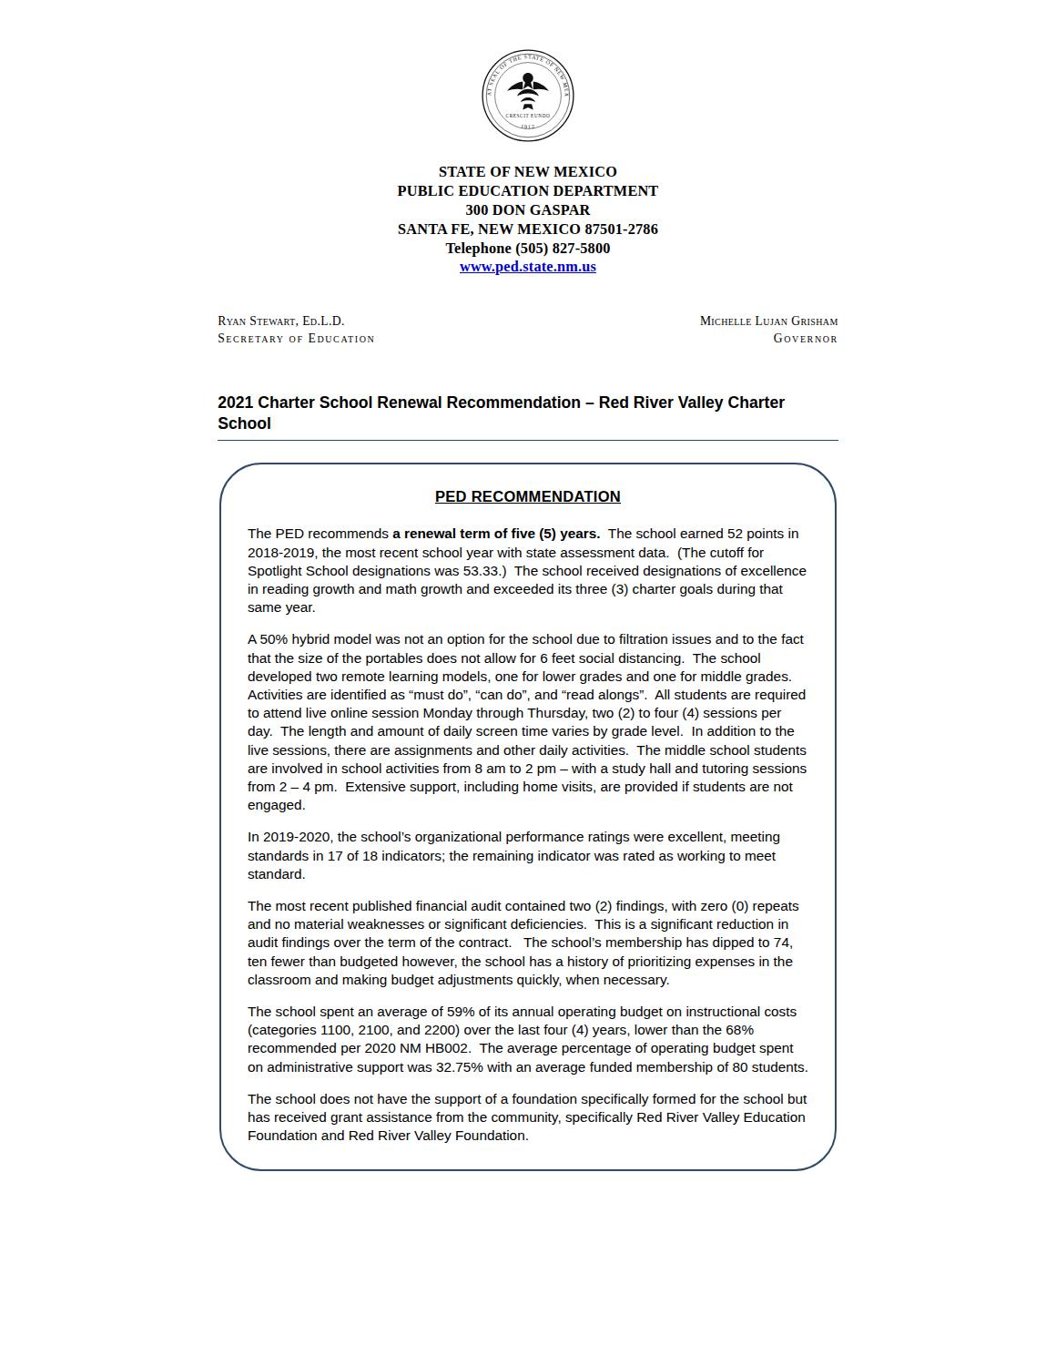GREAT SEAL OF THE STATE OF NEW MEXICO 1912 CRESCIT EUNDO
STATE OF NEW MEXICO PUBLIC EDUCATION DEPARTMENT 300 DON GASPAR SANTA FE, NEW MEXICO 87501-2786 Telephone (505) 827-5800 www.ped.state.nm.us
| Ryan Stewart, Ed.L.D. | Michelle Lujan Grisham |
| Secretary of Education | Governor |
2021 Charter School Renewal Recommendation – Red River Valley Charter School
PED RECOMMENDATION
The PED recommends a renewal term of five (5) years. The school earned 52 points in 2018-2019, the most recent school year with state assessment data. (The cutoff for Spotlight School designations was 53.33.) The school received designations of excellence in reading growth and math growth and exceeded its three (3) charter goals during that same year.
A 50% hybrid model was not an option for the school due to filtration issues and to the fact that the size of the portables does not allow for 6 feet social distancing. The school developed two remote learning models, one for lower grades and one for middle grades. Activities are identified as “must do”, “can do”, and “read alongs”. All students are required to attend live online session Monday through Thursday, two (2) to four (4) sessions per day. The length and amount of daily screen time varies by grade level. In addition to the live sessions, there are assignments and other daily activities. The middle school students are involved in school activities from 8 am to 2 pm – with a study hall and tutoring sessions from 2 – 4 pm. Extensive support, including home visits, are provided if students are not engaged.
In 2019-2020, the school’s organizational performance ratings were excellent, meeting standards in 17 of 18 indicators; the remaining indicator was rated as working to meet standard.
The most recent published financial audit contained two (2) findings, with zero (0) repeats and no material weaknesses or significant deficiencies. This is a significant reduction in audit findings over the term of the contract. The school’s membership has dipped to 74, ten fewer than budgeted however, the school has a history of prioritizing expenses in the classroom and making budget adjustments quickly, when necessary.
The school spent an average of 59% of its annual operating budget on instructional costs (categories 1100, 2100, and 2200) over the last four (4) years, lower than the 68% recommended per 2020 NM HB002. The average percentage of operating budget spent on administrative support was 32.75% with an average funded membership of 80 students.
The school does not have the support of a foundation specifically formed for the school but has received grant assistance from the community, specifically Red River Valley Education Foundation and Red River Valley Foundation.